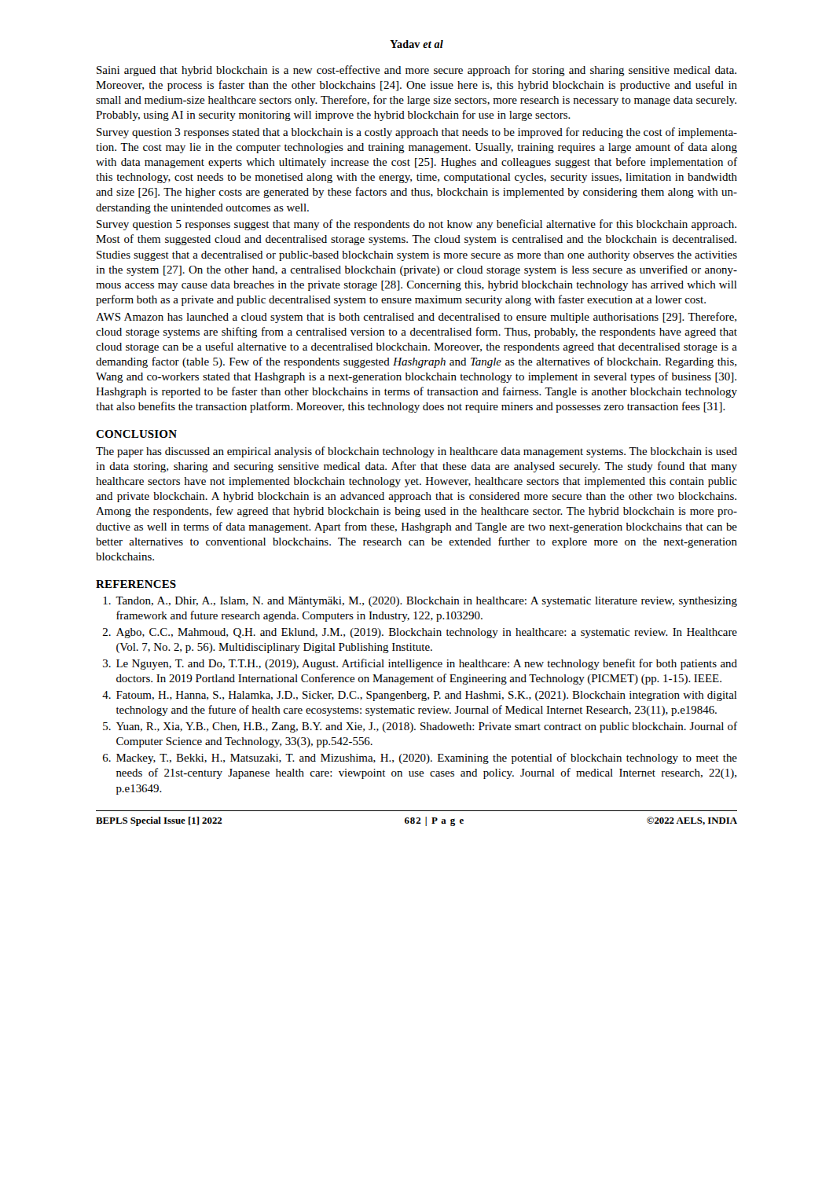Yadav et al
Saini argued that hybrid blockchain is a new cost-effective and more secure approach for storing and sharing sensitive medical data. Moreover, the process is faster than the other blockchains [24]. One issue here is, this hybrid blockchain is productive and useful in small and medium-size healthcare sectors only. Therefore, for the large size sectors, more research is necessary to manage data securely. Probably, using AI in security monitoring will improve the hybrid blockchain for use in large sectors.
Survey question 3 responses stated that a blockchain is a costly approach that needs to be improved for reducing the cost of implementation. The cost may lie in the computer technologies and training management. Usually, training requires a large amount of data along with data management experts which ultimately increase the cost [25]. Hughes and colleagues suggest that before implementation of this technology, cost needs to be monetised along with the energy, time, computational cycles, security issues, limitation in bandwidth and size [26]. The higher costs are generated by these factors and thus, blockchain is implemented by considering them along with understanding the unintended outcomes as well.
Survey question 5 responses suggest that many of the respondents do not know any beneficial alternative for this blockchain approach. Most of them suggested cloud and decentralised storage systems. The cloud system is centralised and the blockchain is decentralised. Studies suggest that a decentralised or public-based blockchain system is more secure as more than one authority observes the activities in the system [27]. On the other hand, a centralised blockchain (private) or cloud storage system is less secure as unverified or anonymous access may cause data breaches in the private storage [28]. Concerning this, hybrid blockchain technology has arrived which will perform both as a private and public decentralised system to ensure maximum security along with faster execution at a lower cost.
AWS Amazon has launched a cloud system that is both centralised and decentralised to ensure multiple authorisations [29]. Therefore, cloud storage systems are shifting from a centralised version to a decentralised form. Thus, probably, the respondents have agreed that cloud storage can be a useful alternative to a decentralised blockchain. Moreover, the respondents agreed that decentralised storage is a demanding factor (table 5). Few of the respondents suggested Hashgraph and Tangle as the alternatives of blockchain. Regarding this, Wang and co-workers stated that Hashgraph is a next-generation blockchain technology to implement in several types of business [30]. Hashgraph is reported to be faster than other blockchains in terms of transaction and fairness. Tangle is another blockchain technology that also benefits the transaction platform. Moreover, this technology does not require miners and possesses zero transaction fees [31].
CONCLUSION
The paper has discussed an empirical analysis of blockchain technology in healthcare data management systems. The blockchain is used in data storing, sharing and securing sensitive medical data. After that these data are analysed securely. The study found that many healthcare sectors have not implemented blockchain technology yet. However, healthcare sectors that implemented this contain public and private blockchain. A hybrid blockchain is an advanced approach that is considered more secure than the other two blockchains. Among the respondents, few agreed that hybrid blockchain is being used in the healthcare sector. The hybrid blockchain is more productive as well in terms of data management. Apart from these, Hashgraph and Tangle are two next-generation blockchains that can be better alternatives to conventional blockchains. The research can be extended further to explore more on the next-generation blockchains.
REFERENCES
Tandon, A., Dhir, A., Islam, N. and Mäntymäki, M., (2020). Blockchain in healthcare: A systematic literature review, synthesizing framework and future research agenda. Computers in Industry, 122, p.103290.
Agbo, C.C., Mahmoud, Q.H. and Eklund, J.M., (2019). Blockchain technology in healthcare: a systematic review. In Healthcare (Vol. 7, No. 2, p. 56). Multidisciplinary Digital Publishing Institute.
Le Nguyen, T. and Do, T.T.H., (2019), August. Artificial intelligence in healthcare: A new technology benefit for both patients and doctors. In 2019 Portland International Conference on Management of Engineering and Technology (PICMET) (pp. 1-15). IEEE.
Fatoum, H., Hanna, S., Halamka, J.D., Sicker, D.C., Spangenberg, P. and Hashmi, S.K., (2021). Blockchain integration with digital technology and the future of health care ecosystems: systematic review. Journal of Medical Internet Research, 23(11), p.e19846.
Yuan, R., Xia, Y.B., Chen, H.B., Zang, B.Y. and Xie, J., (2018). Shadoweth: Private smart contract on public blockchain. Journal of Computer Science and Technology, 33(3), pp.542-556.
Mackey, T., Bekki, H., Matsuzaki, T. and Mizushima, H., (2020). Examining the potential of blockchain technology to meet the needs of 21st-century Japanese health care: viewpoint on use cases and policy. Journal of medical Internet research, 22(1), p.e13649.
BEPLS Special Issue [1] 2022
682 | P a g e
©2022 AELS, INDIA